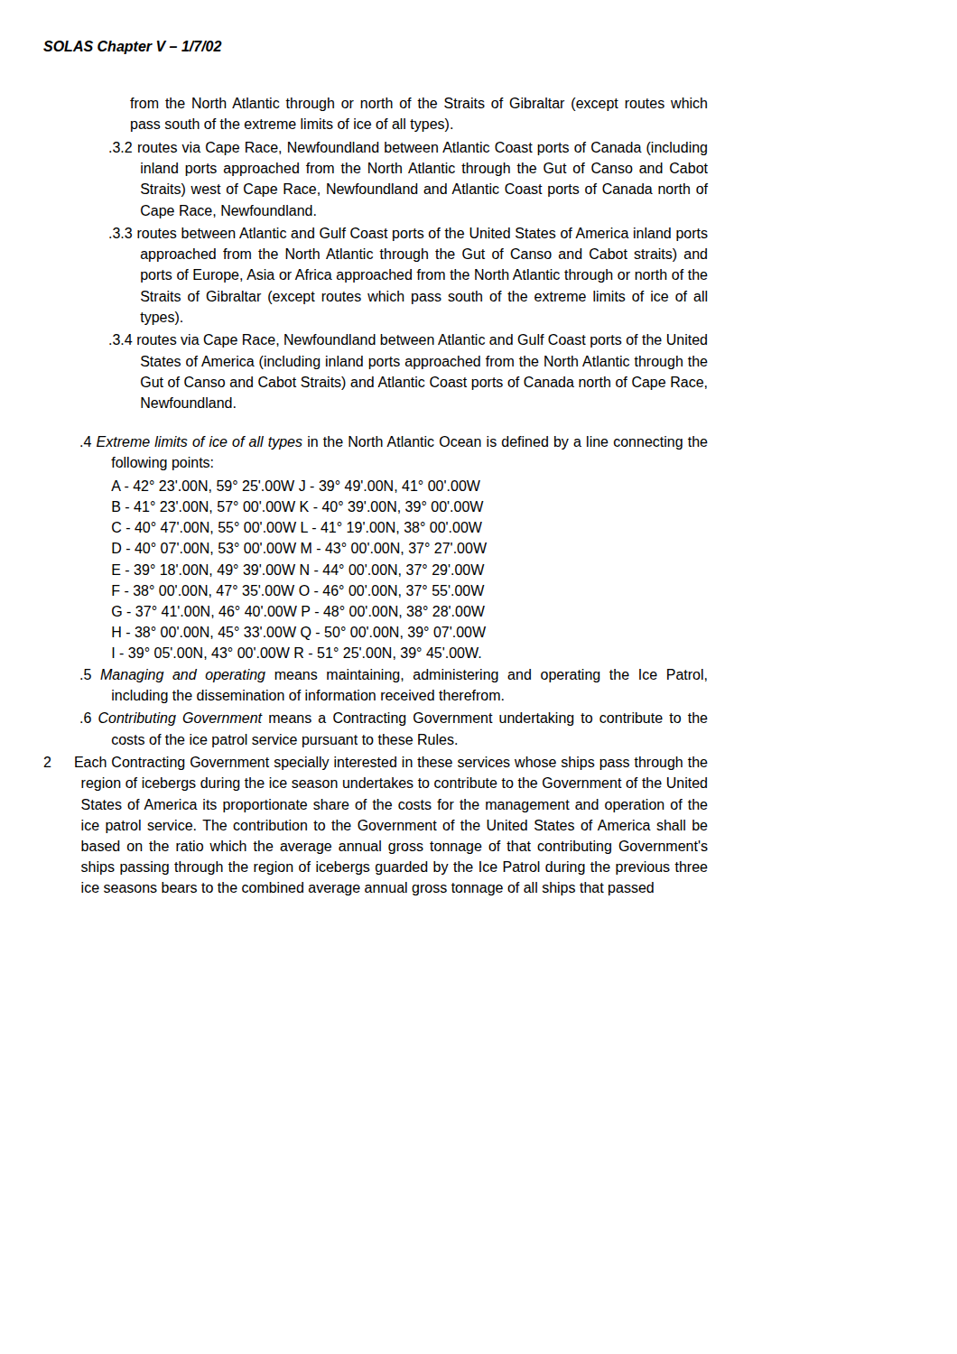SOLAS Chapter V – 1/7/02
from the North Atlantic through or north of the Straits of Gibraltar (except routes which pass south of the extreme limits of ice of all types).
.3.2 routes via Cape Race, Newfoundland between Atlantic Coast ports of Canada (including inland ports approached from the North Atlantic through the Gut of Canso and Cabot Straits) west of Cape Race, Newfoundland and Atlantic Coast ports of Canada north of Cape Race, Newfoundland.
.3.3 routes between Atlantic and Gulf Coast ports of the United States of America inland ports approached from the North Atlantic through the Gut of Canso and Cabot straits) and ports of Europe, Asia or Africa approached from the North Atlantic through or north of the Straits of Gibraltar (except routes which pass south of the extreme limits of ice of all types).
.3.4 routes via Cape Race, Newfoundland between Atlantic and Gulf Coast ports of the United States of America (including inland ports approached from the North Atlantic through the Gut of Canso and Cabot Straits) and Atlantic Coast ports of Canada north of Cape Race, Newfoundland.
.4 Extreme limits of ice of all types in the North Atlantic Ocean is defined by a line connecting the following points:
A - 42° 23'.00N, 59° 25'.00W J - 39° 49'.00N, 41° 00'.00W
B - 41° 23'.00N, 57° 00'.00W K - 40° 39'.00N, 39° 00'.00W
C - 40° 47'.00N, 55° 00'.00W L - 41° 19'.00N, 38° 00'.00W
D - 40° 07'.00N, 53° 00'.00W M - 43° 00'.00N, 37° 27'.00W
E - 39° 18'.00N, 49° 39'.00W N - 44° 00'.00N, 37° 29'.00W
F - 38° 00'.00N, 47° 35'.00W O - 46° 00'.00N, 37° 55'.00W
G - 37° 41'.00N, 46° 40'.00W P - 48° 00'.00N, 38° 28'.00W
H - 38° 00'.00N, 45° 33'.00W Q - 50° 00'.00N, 39° 07'.00W
I - 39° 05'.00N, 43° 00'.00W R - 51° 25'.00N, 39° 45'.00W.
.5 Managing and operating means maintaining, administering and operating the Ice Patrol, including the dissemination of information received therefrom.
.6 Contributing Government means a Contracting Government undertaking to contribute to the costs of the ice patrol service pursuant to these Rules.
2 Each Contracting Government specially interested in these services whose ships pass through the region of icebergs during the ice season undertakes to contribute to the Government of the United States of America its proportionate share of the costs for the management and operation of the ice patrol service. The contribution to the Government of the United States of America shall be based on the ratio which the average annual gross tonnage of that contributing Government's ships passing through the region of icebergs guarded by the Ice Patrol during the previous three ice seasons bears to the combined average annual gross tonnage of all ships that passed